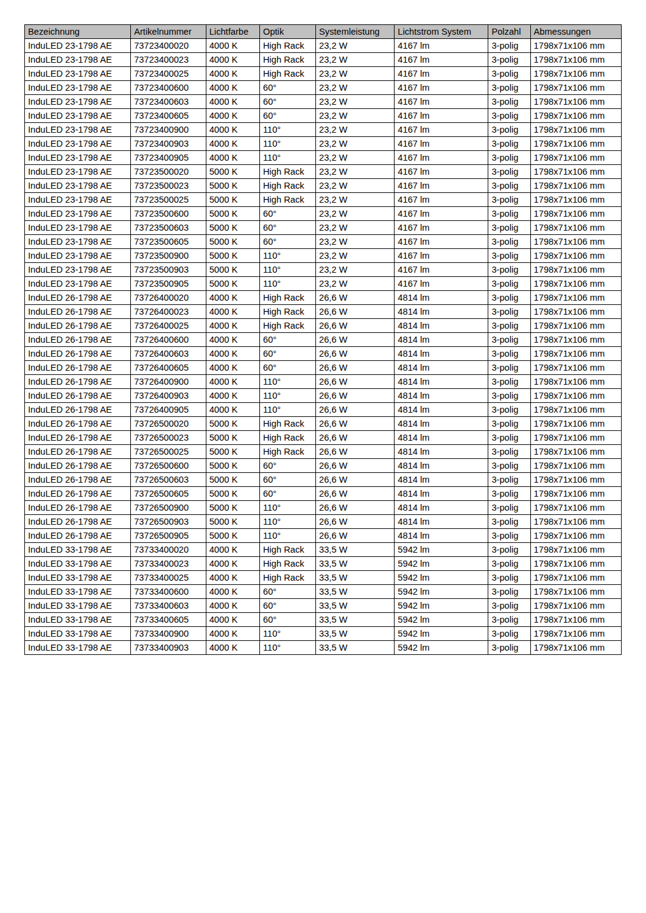| Bezeichnung | Artikelnummer | Lichtfarbe | Optik | Systemleistung | Lichtstrom System | Polzahl | Abmessungen |
| --- | --- | --- | --- | --- | --- | --- | --- |
| InduLED 23-1798 AE | 73723400020 | 4000 K | High Rack | 23,2 W | 4167 lm | 3-polig | 1798x71x106 mm |
| InduLED 23-1798 AE | 73723400023 | 4000 K | High Rack | 23,2 W | 4167 lm | 3-polig | 1798x71x106 mm |
| InduLED 23-1798 AE | 73723400025 | 4000 K | High Rack | 23,2 W | 4167 lm | 3-polig | 1798x71x106 mm |
| InduLED 23-1798 AE | 73723400600 | 4000 K | 60° | 23,2 W | 4167 lm | 3-polig | 1798x71x106 mm |
| InduLED 23-1798 AE | 73723400603 | 4000 K | 60° | 23,2 W | 4167 lm | 3-polig | 1798x71x106 mm |
| InduLED 23-1798 AE | 73723400605 | 4000 K | 60° | 23,2 W | 4167 lm | 3-polig | 1798x71x106 mm |
| InduLED 23-1798 AE | 73723400900 | 4000 K | 110° | 23,2 W | 4167 lm | 3-polig | 1798x71x106 mm |
| InduLED 23-1798 AE | 73723400903 | 4000 K | 110° | 23,2 W | 4167 lm | 3-polig | 1798x71x106 mm |
| InduLED 23-1798 AE | 73723400905 | 4000 K | 110° | 23,2 W | 4167 lm | 3-polig | 1798x71x106 mm |
| InduLED 23-1798 AE | 73723500020 | 5000 K | High Rack | 23,2 W | 4167 lm | 3-polig | 1798x71x106 mm |
| InduLED 23-1798 AE | 73723500023 | 5000 K | High Rack | 23,2 W | 4167 lm | 3-polig | 1798x71x106 mm |
| InduLED 23-1798 AE | 73723500025 | 5000 K | High Rack | 23,2 W | 4167 lm | 3-polig | 1798x71x106 mm |
| InduLED 23-1798 AE | 73723500600 | 5000 K | 60° | 23,2 W | 4167 lm | 3-polig | 1798x71x106 mm |
| InduLED 23-1798 AE | 73723500603 | 5000 K | 60° | 23,2 W | 4167 lm | 3-polig | 1798x71x106 mm |
| InduLED 23-1798 AE | 73723500605 | 5000 K | 60° | 23,2 W | 4167 lm | 3-polig | 1798x71x106 mm |
| InduLED 23-1798 AE | 73723500900 | 5000 K | 110° | 23,2 W | 4167 lm | 3-polig | 1798x71x106 mm |
| InduLED 23-1798 AE | 73723500903 | 5000 K | 110° | 23,2 W | 4167 lm | 3-polig | 1798x71x106 mm |
| InduLED 23-1798 AE | 73723500905 | 5000 K | 110° | 23,2 W | 4167 lm | 3-polig | 1798x71x106 mm |
| InduLED 26-1798 AE | 73726400020 | 4000 K | High Rack | 26,6 W | 4814 lm | 3-polig | 1798x71x106 mm |
| InduLED 26-1798 AE | 73726400023 | 4000 K | High Rack | 26,6 W | 4814 lm | 3-polig | 1798x71x106 mm |
| InduLED 26-1798 AE | 73726400025 | 4000 K | High Rack | 26,6 W | 4814 lm | 3-polig | 1798x71x106 mm |
| InduLED 26-1798 AE | 73726400600 | 4000 K | 60° | 26,6 W | 4814 lm | 3-polig | 1798x71x106 mm |
| InduLED 26-1798 AE | 73726400603 | 4000 K | 60° | 26,6 W | 4814 lm | 3-polig | 1798x71x106 mm |
| InduLED 26-1798 AE | 73726400605 | 4000 K | 60° | 26,6 W | 4814 lm | 3-polig | 1798x71x106 mm |
| InduLED 26-1798 AE | 73726400900 | 4000 K | 110° | 26,6 W | 4814 lm | 3-polig | 1798x71x106 mm |
| InduLED 26-1798 AE | 73726400903 | 4000 K | 110° | 26,6 W | 4814 lm | 3-polig | 1798x71x106 mm |
| InduLED 26-1798 AE | 73726400905 | 4000 K | 110° | 26,6 W | 4814 lm | 3-polig | 1798x71x106 mm |
| InduLED 26-1798 AE | 73726500020 | 5000 K | High Rack | 26,6 W | 4814 lm | 3-polig | 1798x71x106 mm |
| InduLED 26-1798 AE | 73726500023 | 5000 K | High Rack | 26,6 W | 4814 lm | 3-polig | 1798x71x106 mm |
| InduLED 26-1798 AE | 73726500025 | 5000 K | High Rack | 26,6 W | 4814 lm | 3-polig | 1798x71x106 mm |
| InduLED 26-1798 AE | 73726500600 | 5000 K | 60° | 26,6 W | 4814 lm | 3-polig | 1798x71x106 mm |
| InduLED 26-1798 AE | 73726500603 | 5000 K | 60° | 26,6 W | 4814 lm | 3-polig | 1798x71x106 mm |
| InduLED 26-1798 AE | 73726500605 | 5000 K | 60° | 26,6 W | 4814 lm | 3-polig | 1798x71x106 mm |
| InduLED 26-1798 AE | 73726500900 | 5000 K | 110° | 26,6 W | 4814 lm | 3-polig | 1798x71x106 mm |
| InduLED 26-1798 AE | 73726500903 | 5000 K | 110° | 26,6 W | 4814 lm | 3-polig | 1798x71x106 mm |
| InduLED 26-1798 AE | 73726500905 | 5000 K | 110° | 26,6 W | 4814 lm | 3-polig | 1798x71x106 mm |
| InduLED 33-1798 AE | 73733400020 | 4000 K | High Rack | 33,5 W | 5942 lm | 3-polig | 1798x71x106 mm |
| InduLED 33-1798 AE | 73733400023 | 4000 K | High Rack | 33,5 W | 5942 lm | 3-polig | 1798x71x106 mm |
| InduLED 33-1798 AE | 73733400025 | 4000 K | High Rack | 33,5 W | 5942 lm | 3-polig | 1798x71x106 mm |
| InduLED 33-1798 AE | 73733400600 | 4000 K | 60° | 33,5 W | 5942 lm | 3-polig | 1798x71x106 mm |
| InduLED 33-1798 AE | 73733400603 | 4000 K | 60° | 33,5 W | 5942 lm | 3-polig | 1798x71x106 mm |
| InduLED 33-1798 AE | 73733400605 | 4000 K | 60° | 33,5 W | 5942 lm | 3-polig | 1798x71x106 mm |
| InduLED 33-1798 AE | 73733400900 | 4000 K | 110° | 33,5 W | 5942 lm | 3-polig | 1798x71x106 mm |
| InduLED 33-1798 AE | 73733400903 | 4000 K | 110° | 33,5 W | 5942 lm | 3-polig | 1798x71x106 mm |